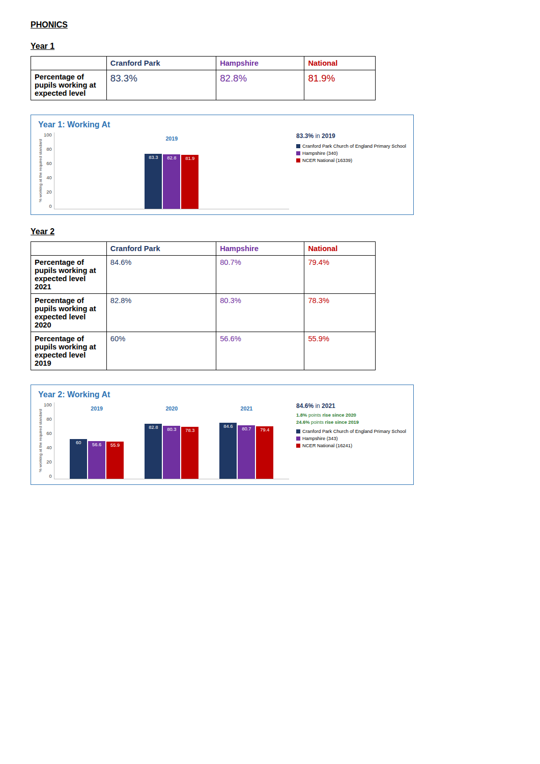PHONICS
Year 1
| | Cranford Park | Hampshire | National |
| Percentage of pupils working at expected level | 83.3% | 82.8% | 81.9% |
Year 1: Working At
% working at the required standard
100
80
60
40
20
0
2019
83.3
82.8
81.9
83.3% in 2019
Cranford Park Church of England Primary School
Hampshire (340)
NCER National (16339)
Year 2
| | Cranford Park | Hampshire | National |
| Percentage of pupils working at expected level 2021 | 84.6% | 80.7% | 79.4% |
| Percentage of pupils working at expected level 2020 | 82.8% | 80.3% | 78.3% |
| Percentage of pupils working at expected level 2019 | 60% | 56.6% | 55.9% |
Year 2: Working At
% working at the required standard
100
80
60
40
20
0
2019
60
56.6
55.9
2020
82.8
80.3
78.3
2021
84.6
80.7
79.4
84.6% in 2021
1.8% points rise since 2020
24.6% points rise since 2019
Cranford Park Church of England Primary School
Hampshire (343)
NCER National (16241)